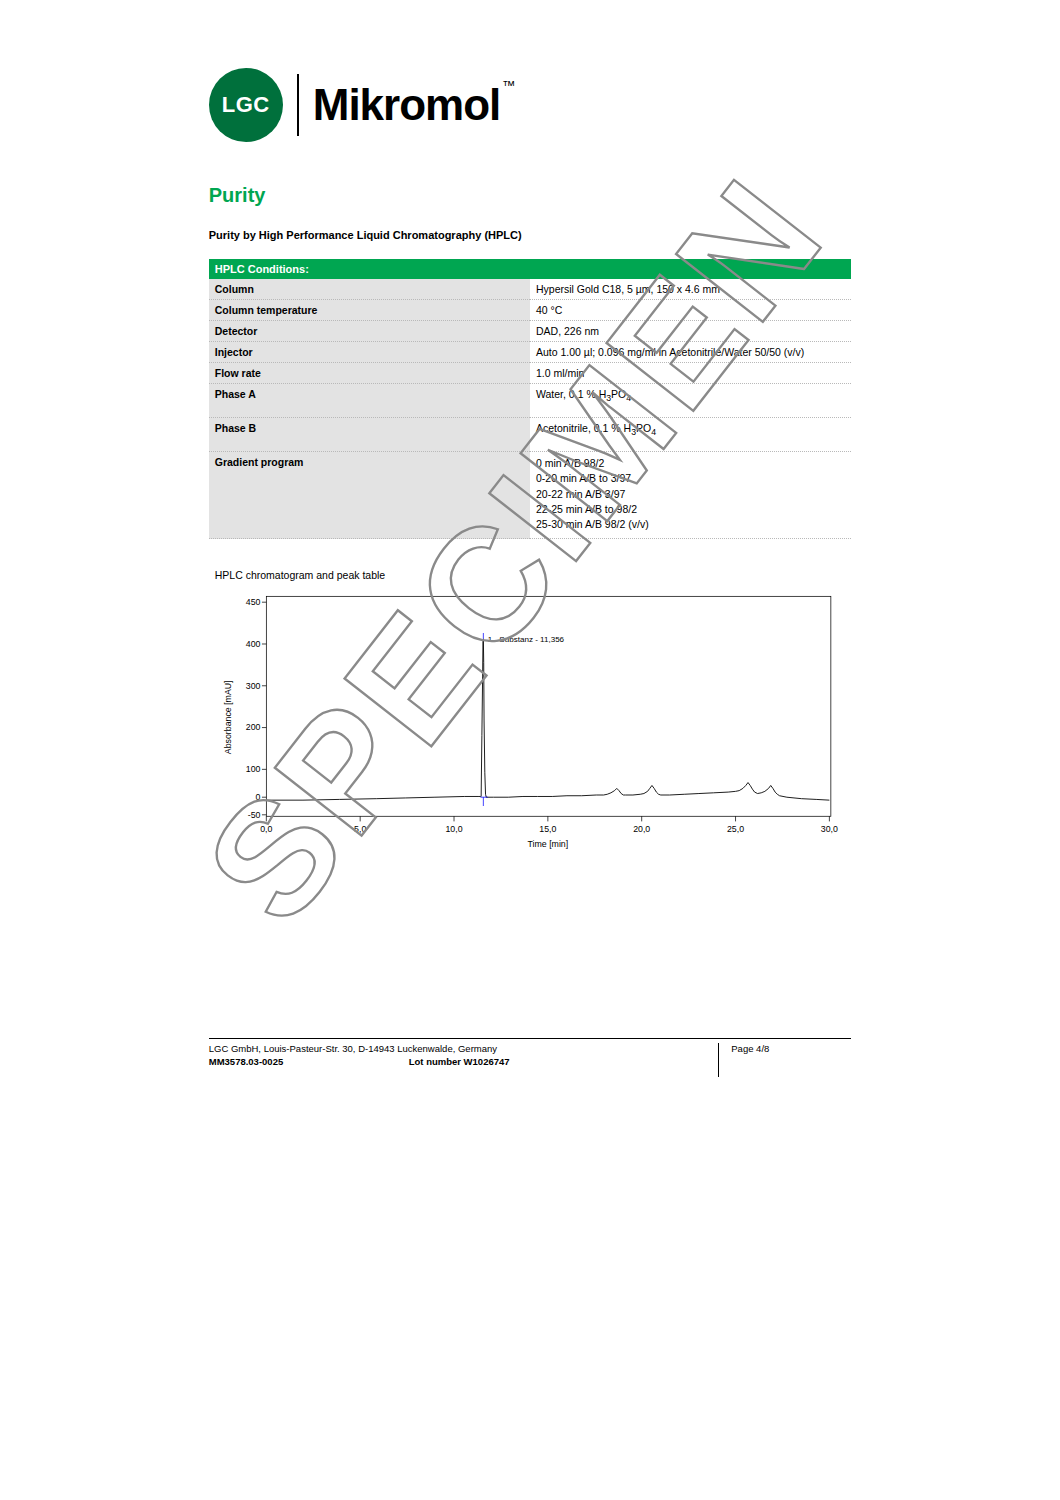LGC
Mikromol™
Purity
Purity by High Performance Liquid Chromatography (HPLC)
| HPLC Conditions: |
| --- |
| Column | Hypersil Gold C18, 5 µm, 150 x 4.6 mm |
| Column temperature | 40 °C |
| Detector | DAD, 226 nm |
| Injector | Auto 1.00 µl; 0.096 mg/ml in Acetonitrile/Water 50/50 (v/v) |
| Flow rate | 1.0 ml/min |
| Phase A | Water, 0.1 % H 3 PO 4 |
| Phase B | Acetonitrile, 0.1 % H 3 PO 4 |
| Gradient program | 0 min A/B 98/2 0-20 min A/B to 3/97 20-22 min A/B 3/97 22-25 min A/B to 98/2 25-30 min A/B 98/2 (v/v) |
HPLC chromatogram and peak table
Absorbance [mAU] 450 400 300 200 100 0 -50 0,0 5,0 10,0 15,0 20,0 25,0 30,0 Time [min] 1 - Substanz - 11,356
SPECIMEN
LGC GmbH, Louis-Pasteur-Str. 30, D-14943 Luckenwalde, Germany
MM3578.03-0025 Lot number W1026747
Page 4/8